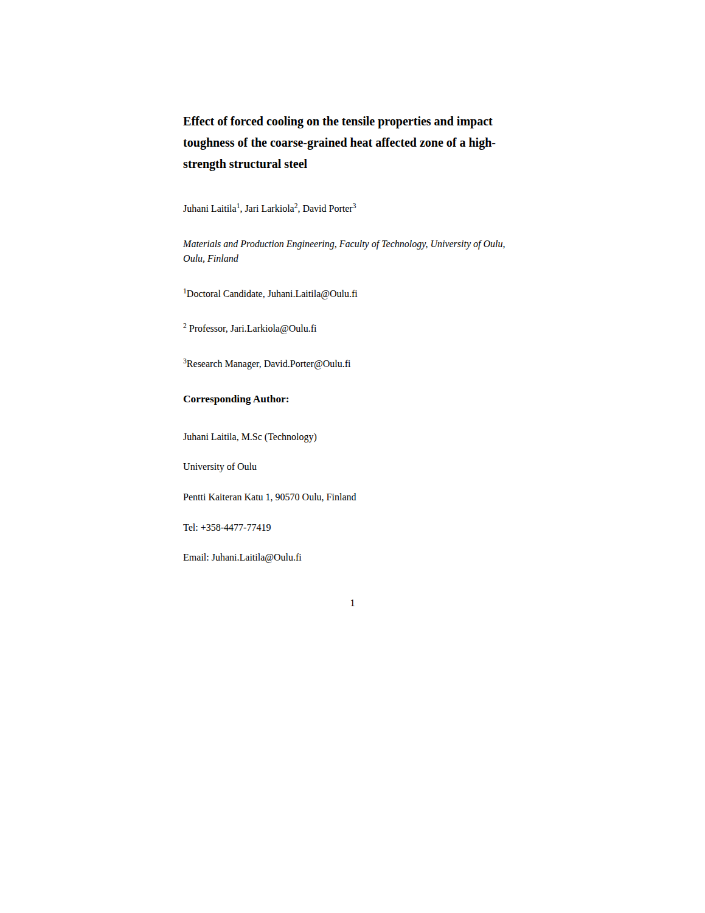Effect of forced cooling on the tensile properties and impact toughness of the coarse-grained heat affected zone of a high-strength structural steel
Juhani Laitila1, Jari Larkiola2, David Porter3
Materials and Production Engineering, Faculty of Technology, University of Oulu, Oulu, Finland
1Doctoral Candidate, Juhani.Laitila@Oulu.fi
2 Professor, Jari.Larkiola@Oulu.fi
3Research Manager, David.Porter@Oulu.fi
Corresponding Author:
Juhani Laitila, M.Sc (Technology)
University of Oulu
Pentti Kaiteran Katu 1, 90570 Oulu, Finland
Tel: +358-4477-77419
Email: Juhani.Laitila@Oulu.fi
1